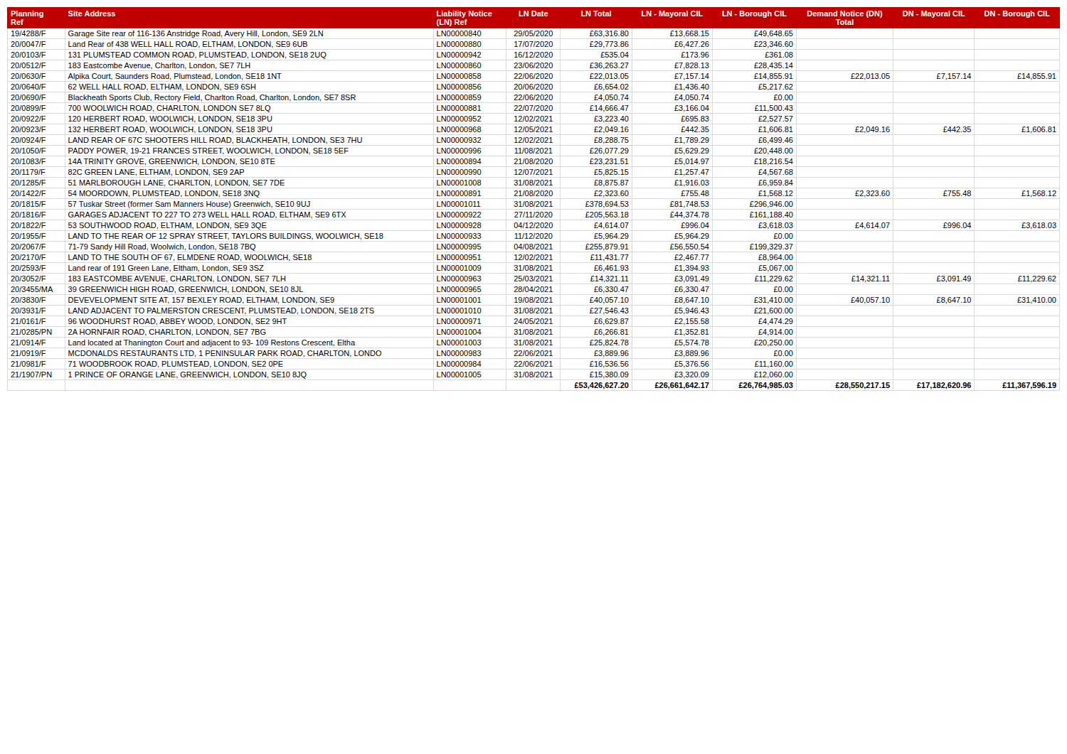| Planning Ref | Site Address | Liability Notice (LN) Ref | LN Date | LN Total | LN - Mayoral CIL | LN - Borough CIL | Demand Notice (DN) Total | DN - Mayoral CIL | DN - Borough CIL |
| --- | --- | --- | --- | --- | --- | --- | --- | --- | --- |
| 19/4288/F | Garage Site rear of 116-136 Anstridge Road, Avery Hill, London, SE9 2LN | LN00000840 | 29/05/2020 | £63,316.80 | £13,668.15 | £49,648.65 | | | |
| 20/0047/F | Land Rear of 438 WELL HALL ROAD, ELTHAM, LONDON, SE9 6UB | LN00000880 | 17/07/2020 | £29,773.86 | £6,427.26 | £23,346.60 | | | |
| 20/0103/F | 131 PLUMSTEAD COMMON ROAD, PLUMSTEAD, LONDON, SE18 2UQ | LN00000942 | 16/12/2020 | £535.04 | £173.96 | £361.08 | | | |
| 20/0512/F | 183 Eastcombe Avenue, Charlton, London, SE7 7LH | LN00000860 | 23/06/2020 | £36,263.27 | £7,828.13 | £28,435.14 | | | |
| 20/0630/F | Alpika Court, Saunders Road, Plumstead, London, SE18 1NT | LN00000858 | 22/06/2020 | £22,013.05 | £7,157.14 | £14,855.91 | £22,013.05 | £7,157.14 | £14,855.91 |
| 20/0640/F | 62 WELL HALL ROAD, ELTHAM, LONDON, SE9 6SH | LN00000856 | 20/06/2020 | £6,654.02 | £1,436.40 | £5,217.62 | | | |
| 20/0690/F | Blackheath Sports Club, Rectory Field, Charlton Road, Charlton, London, SE7 8SR | LN00000859 | 22/06/2020 | £4,050.74 | £4,050.74 | £0.00 | | | |
| 20/0899/F | 700 WOOLWICH ROAD, CHARLTON, LONDON SE7 8LQ | LN00000881 | 22/07/2020 | £14,666.47 | £3,166.04 | £11,500.43 | | | |
| 20/0922/F | 120 HERBERT ROAD, WOOLWICH, LONDON, SE18 3PU | LN00000952 | 12/02/2021 | £3,223.40 | £695.83 | £2,527.57 | | | |
| 20/0923/F | 132 HERBERT ROAD, WOOLWICH, LONDON, SE18 3PU | LN00000968 | 12/05/2021 | £2,049.16 | £442.35 | £1,606.81 | £2,049.16 | £442.35 | £1,606.81 |
| 20/0924/F | LAND REAR OF 67C SHOOTERS HILL ROAD, BLACKHEATH, LONDON, SE3 7HU | LN00000932 | 12/02/2021 | £8,288.75 | £1,789.29 | £6,499.46 | | | |
| 20/1050/F | PADDY POWER, 19-21 FRANCES STREET, WOOLWICH, LONDON, SE18 5EF | LN00000996 | 11/08/2021 | £26,077.29 | £5,629.29 | £20,448.00 | | | |
| 20/1083/F | 14A TRINITY GROVE, GREENWICH, LONDON, SE10 8TE | LN00000894 | 21/08/2020 | £23,231.51 | £5,014.97 | £18,216.54 | | | |
| 20/1179/F | 82C GREEN LANE, ELTHAM, LONDON, SE9 2AP | LN00000990 | 12/07/2021 | £5,825.15 | £1,257.47 | £4,567.68 | | | |
| 20/1285/F | 51 MARLBOROUGH LANE, CHARLTON, LONDON, SE7 7DE | LN00001008 | 31/08/2021 | £8,875.87 | £1,916.03 | £6,959.84 | | | |
| 20/1422/F | 54 MOORDOWN, PLUMSTEAD, LONDON, SE18 3NQ | LN00000891 | 21/08/2020 | £2,323.60 | £755.48 | £1,568.12 | £2,323.60 | £755.48 | £1,568.12 |
| 20/1815/F | 57 Tuskar Street (former Sam Manners House) Greenwich, SE10 9UJ | LN00001011 | 31/08/2021 | £378,694.53 | £81,748.53 | £296,946.00 | | | |
| 20/1816/F | GARAGES ADJACENT TO 227 TO 273 WELL HALL ROAD, ELTHAM, SE9 6TX | LN00000922 | 27/11/2020 | £205,563.18 | £44,374.78 | £161,188.40 | | | |
| 20/1822/F | 53 SOUTHWOOD ROAD, ELTHAM, LONDON, SE9 3QE | LN00000928 | 04/12/2020 | £4,614.07 | £996.04 | £3,618.03 | £4,614.07 | £996.04 | £3,618.03 |
| 20/1955/F | LAND TO THE REAR OF 12 SPRAY STREET, TAYLORS BUILDINGS, WOOLWICH, SE18 | LN00000933 | 11/12/2020 | £5,964.29 | £5,964.29 | £0.00 | | | |
| 20/2067/F | 71-79 Sandy Hill Road, Woolwich, London, SE18 7BQ | LN00000995 | 04/08/2021 | £255,879.91 | £56,550.54 | £199,329.37 | | | |
| 20/2170/F | LAND TO THE SOUTH OF 67, ELMDENE ROAD, WOOLWICH, SE18 | LN00000951 | 12/02/2021 | £11,431.77 | £2,467.77 | £8,964.00 | | | |
| 20/2593/F | Land rear of 191 Green Lane, Eltham, London, SE9 3SZ | LN00001009 | 31/08/2021 | £6,461.93 | £1,394.93 | £5,067.00 | | | |
| 20/3052/F | 183 EASTCOMBE AVENUE, CHARLTON, LONDON, SE7 7LH | LN00000963 | 25/03/2021 | £14,321.11 | £3,091.49 | £11,229.62 | £14,321.11 | £3,091.49 | £11,229.62 |
| 20/3455/MA | 39 GREENWICH HIGH ROAD, GREENWICH, LONDON, SE10 8JL | LN00000965 | 28/04/2021 | £6,330.47 | £6,330.47 | £0.00 | | | |
| 20/3830/F | DEVEVELOPMENT SITE AT, 157 BEXLEY ROAD, ELTHAM, LONDON, SE9 | LN00001001 | 19/08/2021 | £40,057.10 | £8,647.10 | £31,410.00 | £40,057.10 | £8,647.10 | £31,410.00 |
| 20/3931/F | LAND ADJACENT TO PALMERSTON CRESCENT, PLUMSTEAD, LONDON, SE18 2TS | LN00001010 | 31/08/2021 | £27,546.43 | £5,946.43 | £21,600.00 | | | |
| 21/0161/F | 96 WOODHURST ROAD, ABBEY WOOD, LONDON, SE2 9HT | LN00000971 | 24/05/2021 | £6,629.87 | £2,155.58 | £4,474.29 | | | |
| 21/0285/PN | 2A HORNFAIR ROAD, CHARLTON, LONDON, SE7 7BG | LN00001004 | 31/08/2021 | £6,266.81 | £1,352.81 | £4,914.00 | | | |
| 21/0914/F | Land located at Thanington Court and adjacent to 93- 109 Restons Crescent, Eltha | LN00001003 | 31/08/2021 | £25,824.78 | £5,574.78 | £20,250.00 | | | |
| 21/0919/F | MCDONALDS RESTAURANTS LTD, 1 PENINSULAR PARK ROAD, CHARLTON, LONDO | LN00000983 | 22/06/2021 | £3,889.96 | £3,889.96 | £0.00 | | | |
| 21/0981/F | 71 WOODBROOK ROAD, PLUMSTEAD, LONDON, SE2 0PE | LN00000984 | 22/06/2021 | £16,536.56 | £5,376.56 | £11,160.00 | | | |
| 21/1907/PN | 1 PRINCE OF ORANGE LANE, GREENWICH, LONDON, SE10 8JQ | LN00001005 | 31/08/2021 | £15,380.09 | £3,320.09 | £12,060.00 | | | |
| | | | | £53,426,627.20 | £26,661,642.17 | £26,764,985.03 | £28,550,217.15 | £17,182,620.96 | £11,367,596.19 |